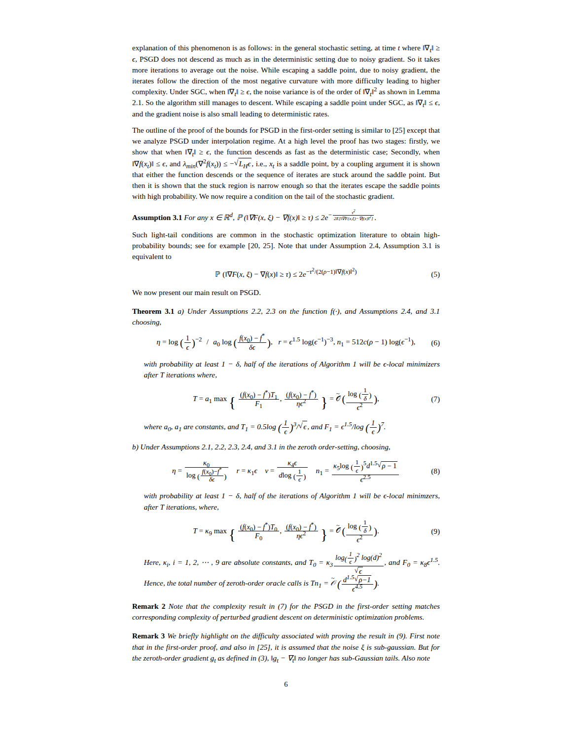explanation of this phenomenon is as follows: in the general stochastic setting, at time t where ‖∇t‖ ≥ ϵ, PSGD does not descend as much as in the deterministic setting due to noisy gradient. So it takes more iterations to average out the noise. While escaping a saddle point, due to noisy gradient, the iterates follow the direction of the most negative curvature with more difficulty leading to higher complexity. Under SGC, when ‖∇t‖ ≥ ϵ, the noise variance is of the order of ‖∇t‖2 as shown in Lemma 2.1. So the algorithm still manages to descent. While escaping a saddle point under SGC, as ‖∇t‖ ≤ ϵ, and the gradient noise is also small leading to deterministic rates.
The outline of the proof of the bounds for PSGD in the first-order setting is similar to [25] except that we analyze PSGD under interpolation regime. At a high level the proof has two stages: firstly, we show that when ‖∇t‖ ≥ ϵ, the function descends as fast as the deterministic case; Secondly, when ‖∇f(xt)‖ ≤ ϵ, and λmin(∇2f(xt)) ≤ −LHϵ, i.e., xt is a saddle point, by a coupling argument it is shown that either the function descends or the sequence of iterates are stuck around the saddle point. But then it is shown that the stuck region is narrow enough so that the iterates escape the saddle points with high probability. We now require a condition on the tail of the stochastic gradient.
Assumption 3.1 For any x ∈ ℝd, ℙ (‖∇F(x, ξ) − ∇f(x)‖ ≥ τ) ≤ 2e−τ22E[‖∇F(x,ξ)−∇f(x)‖2].
Such light-tail conditions are common in the stochastic optimization literature to obtain high-probability bounds; see for example [20, 25]. Note that under Assumption 2.4, Assumption 3.1 is equivalent to
ℙ (‖∇F(x, ξ) − ∇f(x)‖ ≥ τ) ≤ 2e−τ2/(2(ρ−1)‖∇f(x)‖2) (5)
We now present our main result on PSGD.
Theorem 3.1 a) Under Assumptions 2.2, 2.3 on the function f(·), and Assumptions 2.4, and 3.1 choosing,
η = log (1 ϵ)−2 / a0 log (f(x0) − f*δϵ), r = ϵ1.5 log(ϵ−1)−3, n1 = 512c(ρ − 1) log(ϵ−1), (6)
with probability at least 1 − δ, half of the iterations of Algorithm 1 will be ϵ-local minimizers after T iterations where,
T = a1 max { (f(x0) − f*)T1 F1, (f(x0) − f*) ηϵ2 } = 𝒪 (log (1 δ) ϵ2), (7)
where a0, a1 are constants, and T1 = 0.5log (1 ϵ)3/ϵ, and F1 = ϵ1.5/log (1 ϵ)7.
b) Under Assumptions 2.1, 2.2, 2.3, 2.4, and 3.1 in the zeroth order-setting, choosing,
η = κ0 log (f(x0)−f*δϵ) r = κ1ϵ ν = κ4ϵ dlog (1 ϵ) n1 = κ5log (1 ϵ)5d1.5ρ − 1 ϵ2.5 (8)
with probability at least 1 − δ, half of the iterations of Algorithm 1 will be ϵ-local minimzers, after T iterations, where,
T = κ9 max { (f(x0) − f*)T0 F0, (f(x0) − f*) ηϵ2 } = 𝒪 (log (1 δ) ϵ2). (9)
Here, κi, i = 1, 2, ⋯ , 9 are absolute constants, and T0 = κ3log(1 ϵ)2 log(d)2 ϵ, and F0 = κ8ϵ1.5. Hence, the total number of zeroth-order oracle calls is Tn1 = 𝒪 (d1.5ρ−1 ϵ4.5).
Remark 2 Note that the complexity result in (7) for the PSGD in the first-order setting matches corresponding complexity of perturbed gradient descent on deterministic optimization problems.
Remark 3 We briefly highlight on the difficulty associated with proving the result in (9). First note that in the first-order proof, and also in [25], it is assumed that the noise ξ is sub-gaussian. But for the zeroth-order gradient gt as defined in (3), ‖gt − ∇t‖ no longer has sub-Gaussian tails. Also note
6